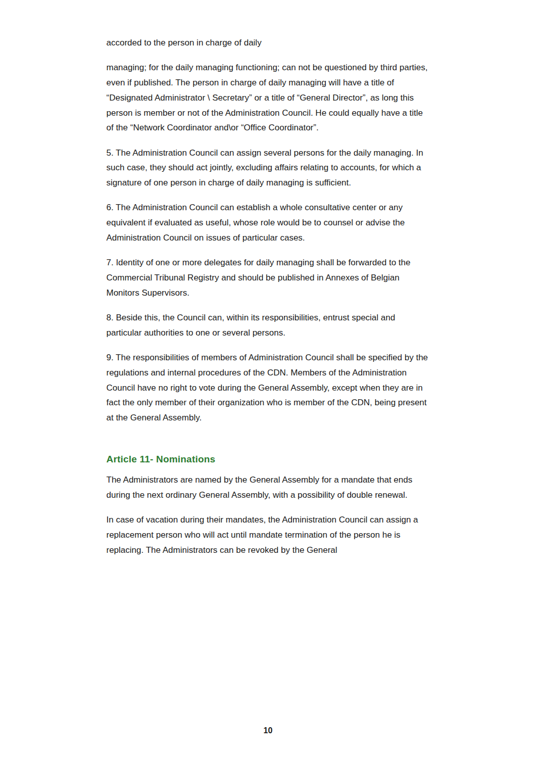accorded to the person in charge of daily
managing; for the daily managing functioning; can not be questioned by third parties, even if published. The person in charge of daily managing will have a title of “Designated Administrator \ Secretary” or a title of “General Director”, as long this person is member or not of the Administration Council. He could equally have a title of the “Network Coordinator and\or “Office Coordinator”.
5. The Administration Council can assign several persons for the daily managing. In such case, they should act jointly, excluding affairs relating to accounts, for which a signature of one person in charge of daily managing is sufficient.
6. The Administration Council can establish a whole consultative center or any equivalent if evaluated as useful, whose role would be to counsel or advise the Administration Council on issues of particular cases.
7. Identity of one or more delegates for daily managing shall be forwarded to the Commercial Tribunal Registry and should be published in Annexes of Belgian Monitors Supervisors.
8. Beside this, the Council can, within its responsibilities, entrust special and particular authorities to one or several persons.
9. The responsibilities of members of Administration Council shall be specified by the regulations and internal procedures of the CDN. Members of the Administration Council have no right to vote during the General Assembly, except when they are in fact the only member of their organization who is member of the CDN, being present at the General Assembly.
Article 11- Nominations
The Administrators are named by the General Assembly for a mandate that ends during the next ordinary General Assembly, with a possibility of double renewal.
In case of vacation during their mandates, the Administration Council can assign a replacement person who will act until mandate termination of the person he is replacing. The Administrators can be revoked by the General
10